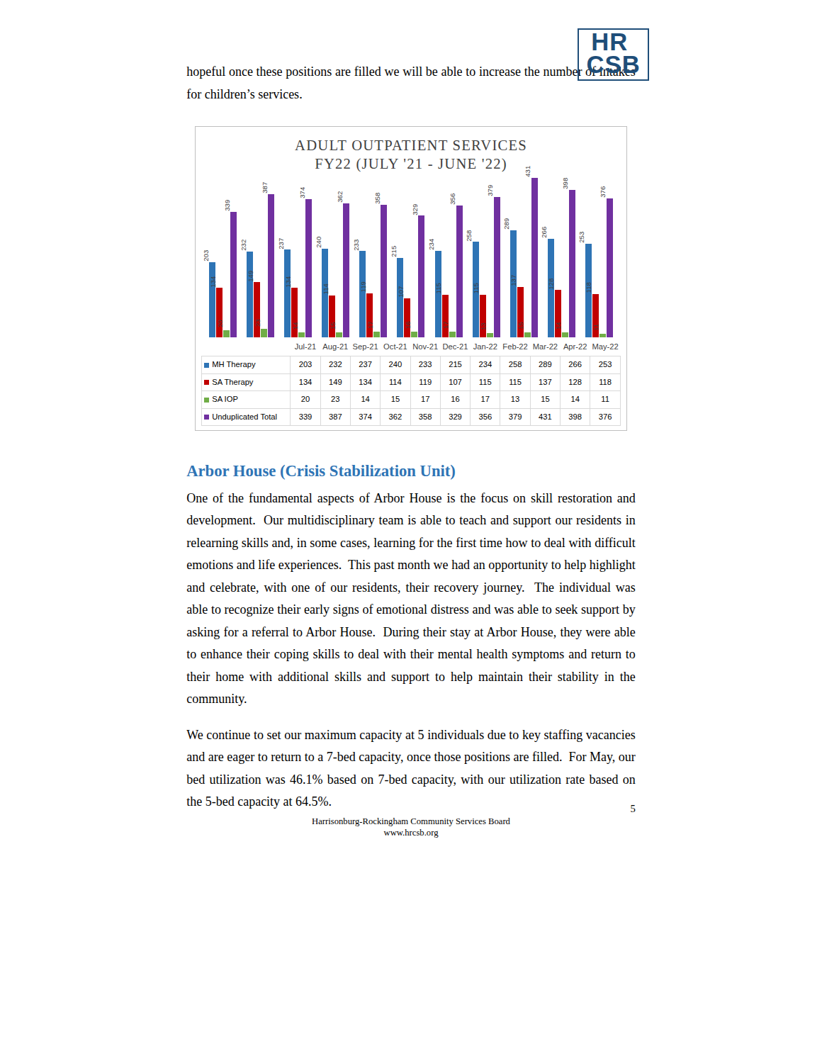HR
CSB
hopeful once these positions are filled we will be able to increase the number of intakes for children’s services.
ADULT OUTPATIENT SERVICES FY22 (JULY '21 - JUNE '22)
203
134
20
339
232
149
23
387
237
134
14
374
240
114
15
362
233
119
17
358
215
107
16
329
234
115
17
356
258
115
13
379
289
137
15
431
266
128
14
398
253
118
11
376
| | Jul-21 | Aug-21 | Sep-21 | Oct-21 | Nov-21 | Dec-21 | Jan-22 | Feb-22 | Mar-22 | Apr-22 | May-22 |
| --- | --- | --- | --- | --- | --- | --- | --- | --- | --- | --- | --- |
| MH Therapy | 203 | 232 | 237 | 240 | 233 | 215 | 234 | 258 | 289 | 266 | 253 |
| SA Therapy | 134 | 149 | 134 | 114 | 119 | 107 | 115 | 115 | 137 | 128 | 118 |
| SA IOP | 20 | 23 | 14 | 15 | 17 | 16 | 17 | 13 | 15 | 14 | 11 |
| Unduplicated Total | 339 | 387 | 374 | 362 | 358 | 329 | 356 | 379 | 431 | 398 | 376 |
Arbor House (Crisis Stabilization Unit)
One of the fundamental aspects of Arbor House is the focus on skill restoration and development. Our multidisciplinary team is able to teach and support our residents in relearning skills and, in some cases, learning for the first time how to deal with difficult emotions and life experiences. This past month we had an opportunity to help highlight and celebrate, with one of our residents, their recovery journey. The individual was able to recognize their early signs of emotional distress and was able to seek support by asking for a referral to Arbor House. During their stay at Arbor House, they were able to enhance their coping skills to deal with their mental health symptoms and return to their home with additional skills and support to help maintain their stability in the community.
We continue to set our maximum capacity at 5 individuals due to key staffing vacancies and are eager to return to a 7-bed capacity, once those positions are filled. For May, our bed utilization was 46.1% based on 7-bed capacity, with our utilization rate based on the 5-bed capacity at 64.5%.
5
Harrisonburg-Rockingham Community Services Board
www.hrcsb.org